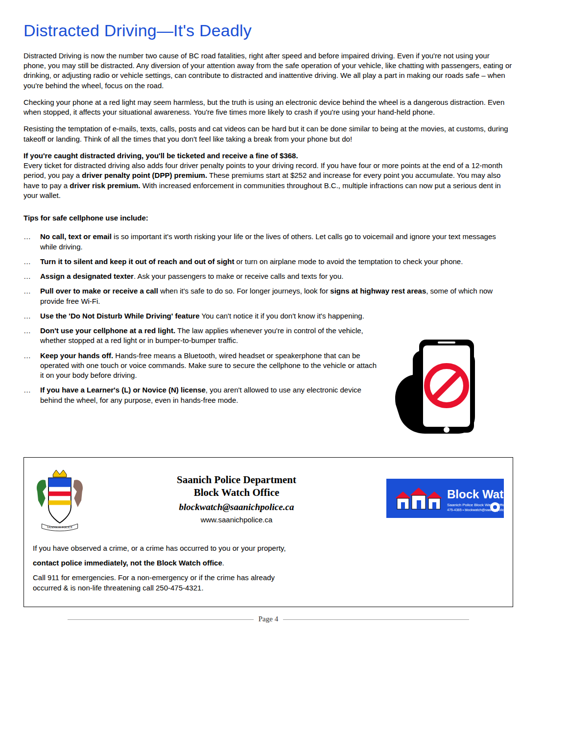Distracted Driving—It's Deadly
Distracted Driving is now the number two cause of BC road fatalities, right after speed and before impaired driving. Even if you're not using your phone, you may still be distracted. Any diversion of your attention away from the safe operation of your vehicle, like chatting with passengers, eating or drinking, or adjusting radio or vehicle settings, can contribute to distracted and inattentive driving. We all play a part in making our roads safe – when you're behind the wheel, focus on the road.
Checking your phone at a red light may seem harmless, but the truth is using an electronic device behind the wheel is a dangerous distraction. Even when stopped, it affects your situational awareness. You're five times more likely to crash if you're using your hand-held phone.
Resisting the temptation of e-mails, texts, calls, posts and cat videos can be hard but it can be done similar to being at the movies, at customs, during takeoff or landing. Think of all the times that you don't feel like taking a break from your phone but do!
If you're caught distracted driving, you'll be ticketed and receive a fine of $368.
Every ticket for distracted driving also adds four driver penalty points to your driving record. If you have four or more points at the end of a 12-month period, you pay a driver penalty point (DPP) premium. These premiums start at $252 and increase for every point you accumulate. You may also have to pay a driver risk premium. With increased enforcement in communities throughout B.C., multiple infractions can now put a serious dent in your wallet.
Tips for safe cellphone use include:
No call, text or email is so important it's worth risking your life or the lives of others. Let calls go to voicemail and ignore your text messages while driving.
Turn it to silent and keep it out of reach and out of sight or turn on airplane mode to avoid the temptation to check your phone.
Assign a designated texter. Ask your passengers to make or receive calls and texts for you.
Pull over to make or receive a call when it's safe to do so. For longer journeys, look for signs at highway rest areas, some of which now provide free Wi-Fi.
Use the 'Do Not Disturb While Driving' feature You can't notice it if you don't know it's happening.
Don't use your cellphone at a red light. The law applies whenever you're in control of the vehicle, whether stopped at a red light or in bumper-to-bumper traffic.
Keep your hands off. Hands-free means a Bluetooth, wired headset or speakerphone that can be operated with one touch or voice commands. Make sure to secure the cellphone to the vehicle or attach it on your body before driving.
If you have a Learner's (L) or Novice (N) license, you aren't allowed to use any electronic device behind the wheel, for any purpose, even in hands-free mode.
SAANICH POLICE
Saanich Police Department
Block Watch Office
blockwatch@saanichpolice.ca
www.saanichpolice.ca
Block Watch Saanich Police Block Watch Office 475-4365 • blockwatch@saanichpolice.ca
If you have observed a crime, or a crime has occurred to you or your property,
contact police immediately, not the Block Watch office.
Call 911 for emergencies. For a non-emergency or if the crime has already
occurred & is non-life threatening call 250-475-4321.
Page 4